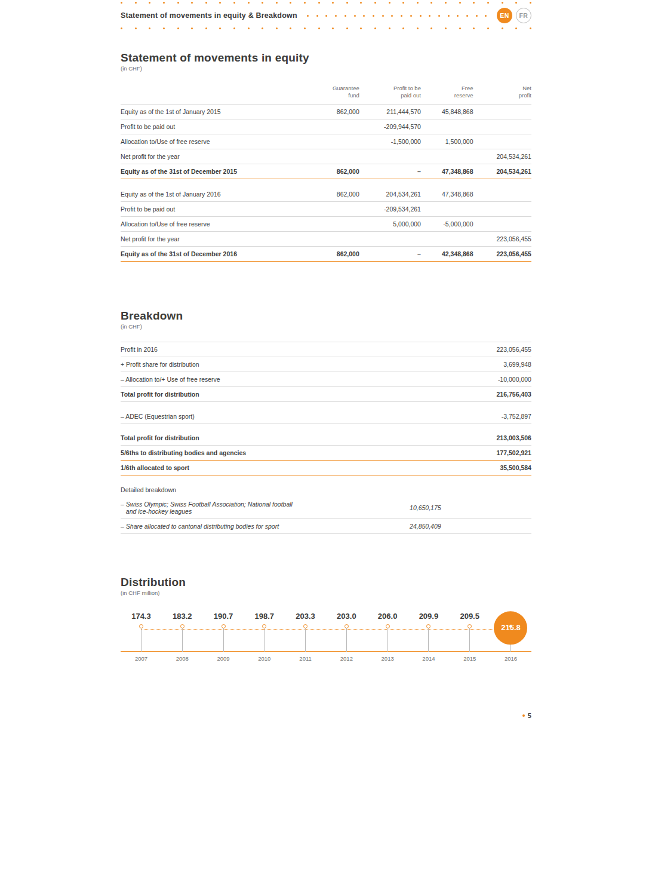Statement of movements in equity & Breakdown
EN
FR
Statement of movements in equity
(in CHF)
| | Guarantee fund | Profit to be paid out | Free reserve | Net profit |
| --- | --- | --- | --- | --- |
| Equity as of the 1st of January 2015 | 862,000 | 211,444,570 | 45,848,868 | |
| Profit to be paid out | | -209,944,570 | | |
| Allocation to/Use of free reserve | | -1,500,000 | 1,500,000 | |
| Net profit for the year | | | | 204,534,261 |
| Equity as of the 31st of December 2015 | 862,000 | – | 47,348,868 | 204,534,261 |
| Equity as of the 1st of January 2016 | 862,000 | 204,534,261 | 47,348,868 | |
| Profit to be paid out | | -209,534,261 | | |
| Allocation to/Use of free reserve | | 5,000,000 | -5,000,000 | |
| Net profit for the year | | | | 223,056,455 |
| Equity as of the 31st of December 2016 | 862,000 | – | 42,348,868 | 223,056,455 |
Breakdown
(in CHF)
| Profit in 2016 | | 223,056,455 |
| + Profit share for distribution | | 3,699,948 |
| – Allocation to/+ Use of free reserve | | -10,000,000 |
| Total profit for distribution | | 216,756,403 |
| – ADEC (Equestrian sport) | | -3,752,897 |
| Total profit for distribution | | 213,003,506 |
| 5/6ths to distributing bodies and agencies | | 177,502,921 |
| 1/6th allocated to sport | | 35,500,584 |
| Detailed breakdown | | |
| – Swiss Olympic; Swiss Football Association; National football and ice-hockey leagues | 10,650,175 | |
| – Share allocated to cantonal distributing bodies for sport | 24,850,409 | |
Distribution
(in CHF million)
174.3
183.2
190.7
198.7
203.3
203.0
206.0
209.9
209.5
216.8
2007
2008
2009
2010
2011
2012
2013
2014
2015
2016
5